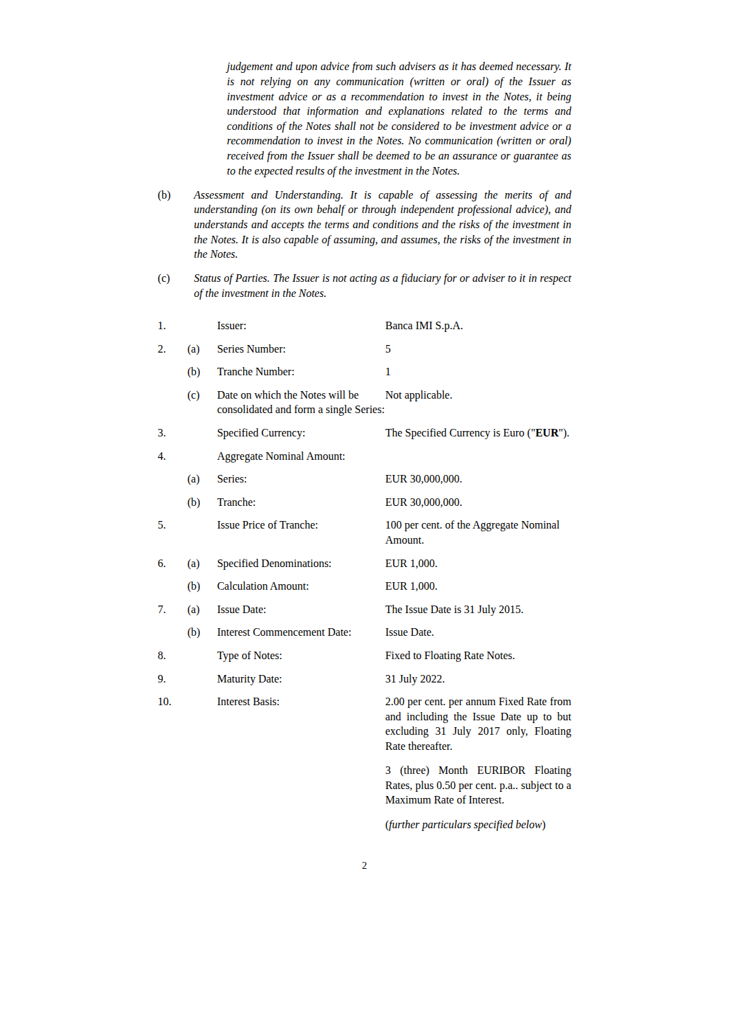judgement and upon advice from such advisers as it has deemed necessary. It is not relying on any communication (written or oral) of the Issuer as investment advice or as a recommendation to invest in the Notes, it being understood that information and explanations related to the terms and conditions of the Notes shall not be considered to be investment advice or a recommendation to invest in the Notes. No communication (written or oral) received from the Issuer shall be deemed to be an assurance or guarantee as to the expected results of the investment in the Notes.
(b)
Assessment and Understanding. It is capable of assessing the merits of and understanding (on its own behalf or through independent professional advice), and understands and accepts the terms and conditions and the risks of the investment in the Notes. It is also capable of assuming, and assumes, the risks of the investment in the Notes.
(c)
Status of Parties. The Issuer is not acting as a fiduciary for or adviser to it in respect of the investment in the Notes.
| 1. | | Issuer: | Banca IMI S.p.A. |
| 2. | (a) | Series Number: | 5 |
| | (b) | Tranche Number: | 1 |
| | (c) | Date on which the Notes will be consolidated and form a single Series: | Not applicable. |
| 3. | | Specified Currency: | The Specified Currency is Euro (" EUR "). |
| 4. | | Aggregate Nominal Amount: | |
| | (a) | Series: | EUR 30,000,000. |
| | (b) | Tranche: | EUR 30,000,000. |
| 5. | | Issue Price of Tranche: | 100 per cent. of the Aggregate Nominal Amount. |
| 6. | (a) | Specified Denominations: | EUR 1,000. |
| | (b) | Calculation Amount: | EUR 1,000. |
| 7. | (a) | Issue Date: | The Issue Date is 31 July 2015. |
| | (b) | Interest Commencement Date: | Issue Date. |
| 8. | | Type of Notes: | Fixed to Floating Rate Notes. |
| 9. | | Maturity Date: | 31 July 2022. |
| 10. | | Interest Basis: | 2.00 per cent. per annum Fixed Rate from and including the Issue Date up to but excluding 31 July 2017 only, Floating Rate thereafter. 3 (three) Month EURIBOR Floating Rates, plus 0.50 per cent. p.a.. subject to a Maximum Rate of Interest. ( further particulars specified below ) |
2